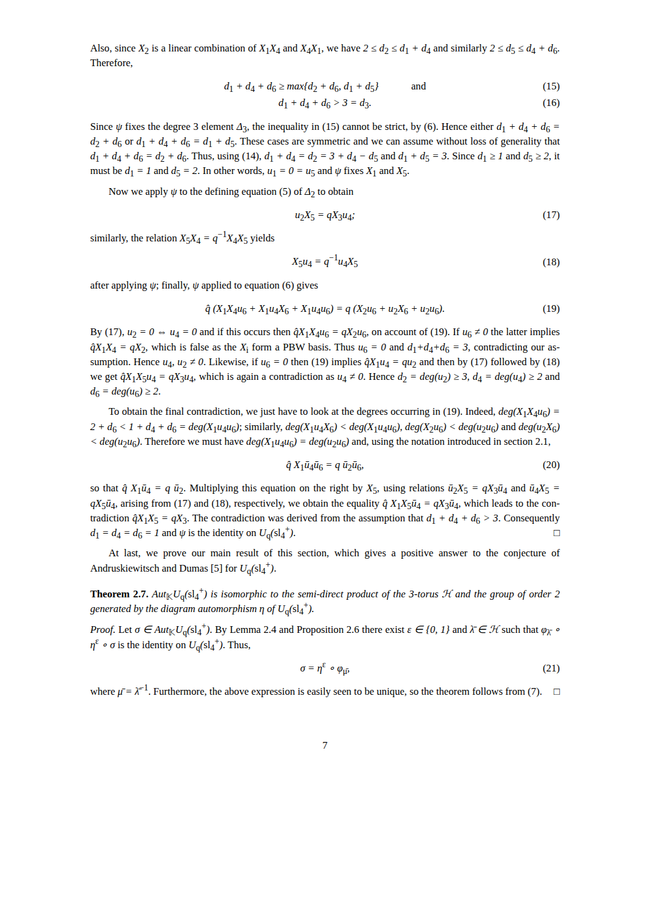Also, since X2 is a linear combination of X1X4 and X4X1, we have 2 ≤ d2 ≤ d1 + d4 and similarly 2 ≤ d5 ≤ d4 + d6. Therefore,
d1 + d4 + d6 ≥ max{d2 + d6, d1 + d5} and (15)
d1 + d4 + d6 > 3 = d3. (16)
Since ψ fixes the degree 3 element Δ3, the inequality in (15) cannot be strict, by (6). Hence either d1 + d4 + d6 = d2 + d6 or d1 + d4 + d6 = d1 + d5. These cases are symmetric and we can assume without loss of generality that d1 + d4 + d6 = d2 + d6. Thus, using (14), d1 + d4 = d2 = 3 + d4 − d5 and d1 + d5 = 3. Since d1 ≥ 1 and d5 ≥ 2, it must be d1 = 1 and d5 = 2. In other words, u1 = 0 = u5 and ψ fixes X1 and X5.
Now we apply ψ to the defining equation (5) of Δ2 to obtain
u2X5 = qX3u4; (17)
similarly, the relation X5X4 = q−1X4X5 yields
X5u4 = q−1u4X5 (18)
after applying ψ; finally, ψ applied to equation (6) gives
q̂ (X1X4u6 + X1u4X6 + X1u4u6) = q (X2u6 + u2X6 + u2u6). (19)
By (17), u2 = 0 ⇔ u4 = 0 and if this occurs then q̂X1X4u6 = qX2u6, on account of (19). If u6 ≠ 0 the latter implies q̂X1X4 = qX2, which is false as the Xi form a PBW basis. Thus u6 = 0 and d1+d4+d6 = 3, contradicting our assumption. Hence u4, u2 ≠ 0. Likewise, if u6 = 0 then (19) implies q̂X1u4 = qu2 and then by (17) followed by (18) we get q̂X1X5u4 = qX3u4, which is again a contradiction as u4 ≠ 0. Hence d2 = deg(u2) ≥ 3, d4 = deg(u4) ≥ 2 and d6 = deg(u6) ≥ 2.
To obtain the final contradiction, we just have to look at the degrees occurring in (19). Indeed, deg(X1X4u6) = 2 + d6 < 1 + d4 + d6 = deg(X1u4u6); similarly, deg(X1u4X6) < deg(X1u4u6), deg(X2u6) < deg(u2u6) and deg(u2X6) < deg(u2u6). Therefore we must have deg(X1u4u6) = deg(u2u6) and, using the notation introduced in section 2.1,
q̂ X1ū4ū6 = q ū2ū6, (20)
so that q̂ X1ū4 = q ū2. Multiplying this equation on the right by X5, using relations ū2X5 = qX3ū4 and ū4X5 = qX5ū4, arising from (17) and (18), respectively, we obtain the equality q̂ X1X5ū4 = qX3ū4, which leads to the contradiction q̂X1X5 = qX3. The contradiction was derived from the assumption that d1 + d4 + d6 > 3. Consequently d1 = d4 = d6 = 1 and ψ is the identity on Uq(sl4+).□
At last, we prove our main result of this section, which gives a positive answer to the conjecture of Andruskiewitsch and Dumas [5] for Uq(sl4+).
Theorem 2.7. Aut𝕂Uq(sl4+) is isomorphic to the semi-direct product of the 3-torus ℋ and the group of order 2 generated by the diagram automorphism η of Uq(sl4+).
Proof. Let σ ∈ Aut𝕂Uq(sl4+). By Lemma 2.4 and Proposition 2.6 there exist ε ∈ {0, 1} and λ̄ ∈ ℋ such that φλ̄ ∘ ηε ∘ σ is the identity on Uq(sl4+). Thus,
σ = ηε ∘ φμ̄, (21)
where μ̄ = λ̄−1. Furthermore, the above expression is easily seen to be unique, so the theorem follows from (7).□
7